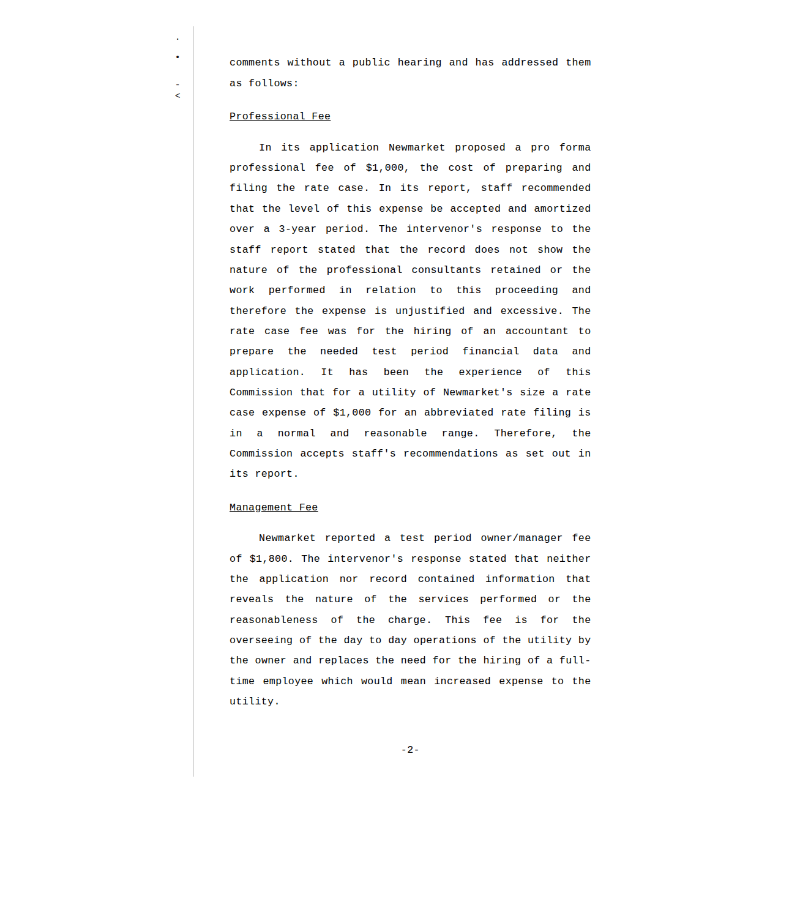. • - <
comments without a public hearing and has addressed them as follows:
Professional Fee
In its application Newmarket proposed a pro forma professional fee of $1,000, the cost of preparing and filing the rate case. In its report, staff recommended that the level of this expense be accepted and amortized over a 3-year period. The intervenor's response to the staff report stated that the record does not show the nature of the professional consultants retained or the work performed in relation to this proceeding and therefore the expense is unjustified and excessive. The rate case fee was for the hiring of an accountant to prepare the needed test period financial data and application. It has been the experience of this Commission that for a utility of Newmarket's size a rate case expense of $1,000 for an abbreviated rate filing is in a normal and reasonable range. Therefore, the Commission accepts staff's recommendations as set out in its report.
Management Fee
Newmarket reported a test period owner/manager fee of $1,800. The intervenor's response stated that neither the application nor record contained information that reveals the nature of the services performed or the reasonableness of the charge. This fee is for the overseeing of the day to day operations of the utility by the owner and replaces the need for the hiring of a full-time employee which would mean increased expense to the utility.
-2-